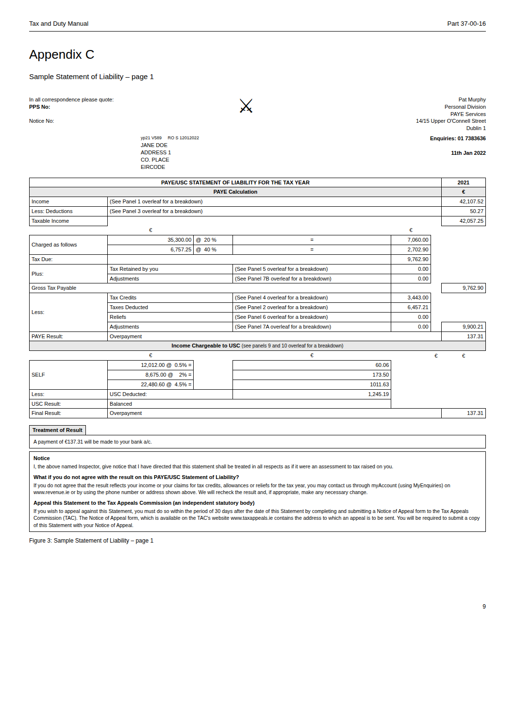Tax and Duty Manual
Part 37-00-16
Appendix C
Sample Statement of Liability – page 1
In all correspondence please quote:
PPS No:
Notice No:
⚔
Pat Murphy
Personal Division
PAYE Services
14/15 Upper O'Connell Street
Dublin 1
yp21 V589 RO S 12012022
JANE DOE
ADDRESS 1
CO. PLACE
EIRCODE
Enquiries: 01 7383636
11th Jan 2022
| PAYE/USC STATEMENT OF LIABILITY FOR THE TAX YEAR | 2021 |
| PAYE Calculation | € |
| Income | (See Panel 1 overleaf for a breakdown) | 42,107.52 |
| Less: Deductions | (See Panel 3 overleaf for a breakdown) | 50.27 |
| Taxable Income | | 42,057.25 |
| | € | | | € | | |
| Charged as follows | 35,300.00 | @ 20 % | = | 7,060.00 | | |
| 6,757.25 | @ 40 % | = | 2,702.90 | | |
| Tax Due: | | 9,762.90 | | |
| Plus: | Tax Retained by you | (See Panel 5 overleaf for a breakdown) | 0.00 | | |
| Adjustments | (See Panel 7B overleaf for a breakdown) | 0.00 | | |
| Gross Tax Payable | | | 9,762.90 |
| Less: | Tax Credits | (See Panel 4 overleaf for a breakdown) | 3,443.00 | | |
| Taxes Deducted | (See Panel 2 overleaf for a breakdown) | 6,457.21 | | |
| Reliefs | (See Panel 6 overleaf for a breakdown) | 0.00 | | |
| Adjustments | (See Panel 7A overleaf for a breakdown) | 0.00 | | 9,900.21 |
| PAYE Result: | Overpayment | 137.31 |
| Income Chargeable to USC (see panels 9 and 10 overleaf for a breakdown) |
| | € | | € | | € | € |
| SELF | 12,012.00 @ 0.5% = | | 60.06 | | | |
| 8,675.00 @ 2% = | | 173.50 | | | |
| 22,480.60 @ 4.5% = | | 1011.63 | | | |
| Less: | USC Deducted: | 1,245.19 | | | |
| USC Result: | Balanced | | | |
| Final Result: | Overpayment | 137.31 |
Treatment of Result
A payment of €137.31 will be made to your bank a/c.
Notice
I, the above named Inspector, give notice that I have directed that this statement shall be treated in all respects as if it were an assessment to tax raised on you.
What if you do not agree with the result on this PAYE/USC Statement of Liability?
If you do not agree that the result reflects your income or your claims for tax credits, allowances or reliefs for the tax year, you may contact us through myAccount (using MyEnquiries) on www.revenue.ie or by using the phone number or address shown above. We will recheck the result and, if appropriate, make any necessary change.
Appeal this Statement to the Tax Appeals Commission (an independent statutory body)
If you wish to appeal against this Statement, you must do so within the period of 30 days after the date of this Statement by completing and submitting a Notice of Appeal form to the Tax Appeals Commission (TAC). The Notice of Appeal form, which is available on the TAC's website www.taxappeals.ie contains the address to which an appeal is to be sent. You will be required to submit a copy of this Statement with your Notice of Appeal.
Figure 3: Sample Statement of Liability – page 1
9